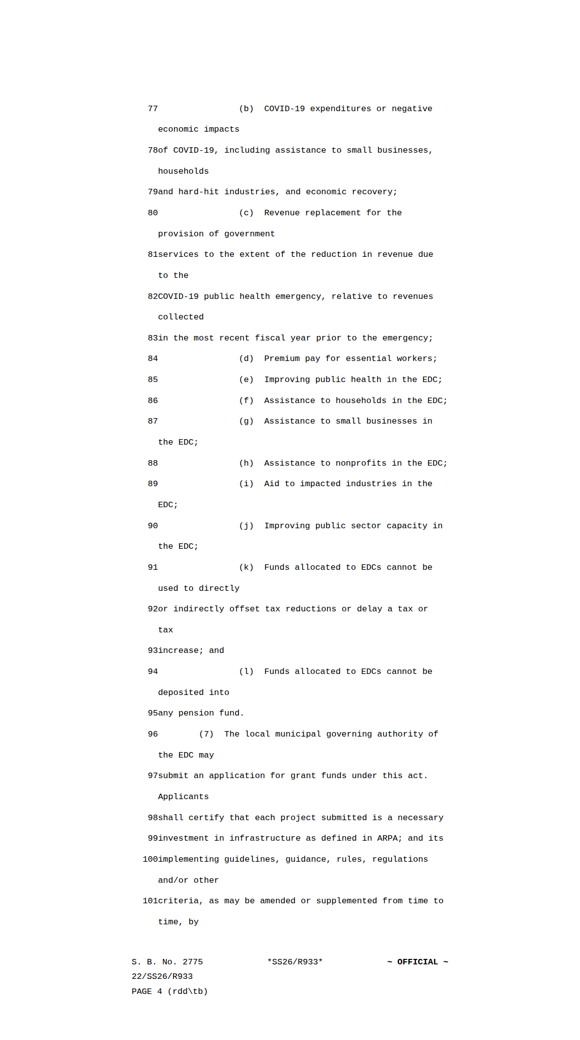| 77 | (b) COVID-19 expenditures or negative economic impacts |
| 78 | of COVID-19, including assistance to small businesses, households |
| 79 | and hard-hit industries, and economic recovery; |
| 80 | (c) Revenue replacement for the provision of government |
| 81 | services to the extent of the reduction in revenue due to the |
| 82 | COVID-19 public health emergency, relative to revenues collected |
| 83 | in the most recent fiscal year prior to the emergency; |
| 84 | (d) Premium pay for essential workers; |
| 85 | (e) Improving public health in the EDC; |
| 86 | (f) Assistance to households in the EDC; |
| 87 | (g) Assistance to small businesses in the EDC; |
| 88 | (h) Assistance to nonprofits in the EDC; |
| 89 | (i) Aid to impacted industries in the EDC; |
| 90 | (j) Improving public sector capacity in the EDC; |
| 91 | (k) Funds allocated to EDCs cannot be used to directly |
| 92 | or indirectly offset tax reductions or delay a tax or tax |
| 93 | increase; and |
| 94 | (l) Funds allocated to EDCs cannot be deposited into |
| 95 | any pension fund. |
| 96 | (7) The local municipal governing authority of the EDC may |
| 97 | submit an application for grant funds under this act. Applicants |
| 98 | shall certify that each project submitted is a necessary |
| 99 | investment in infrastructure as defined in ARPA; and its |
| 100 | implementing guidelines, guidance, rules, regulations and/or other |
| 101 | criteria, as may be amended or supplemented from time to time, by |
S. B. No. 2775 *SS26/R933* ~ OFFICIAL ~
22/SS26/R933 PAGE 4 (rdd\tb)